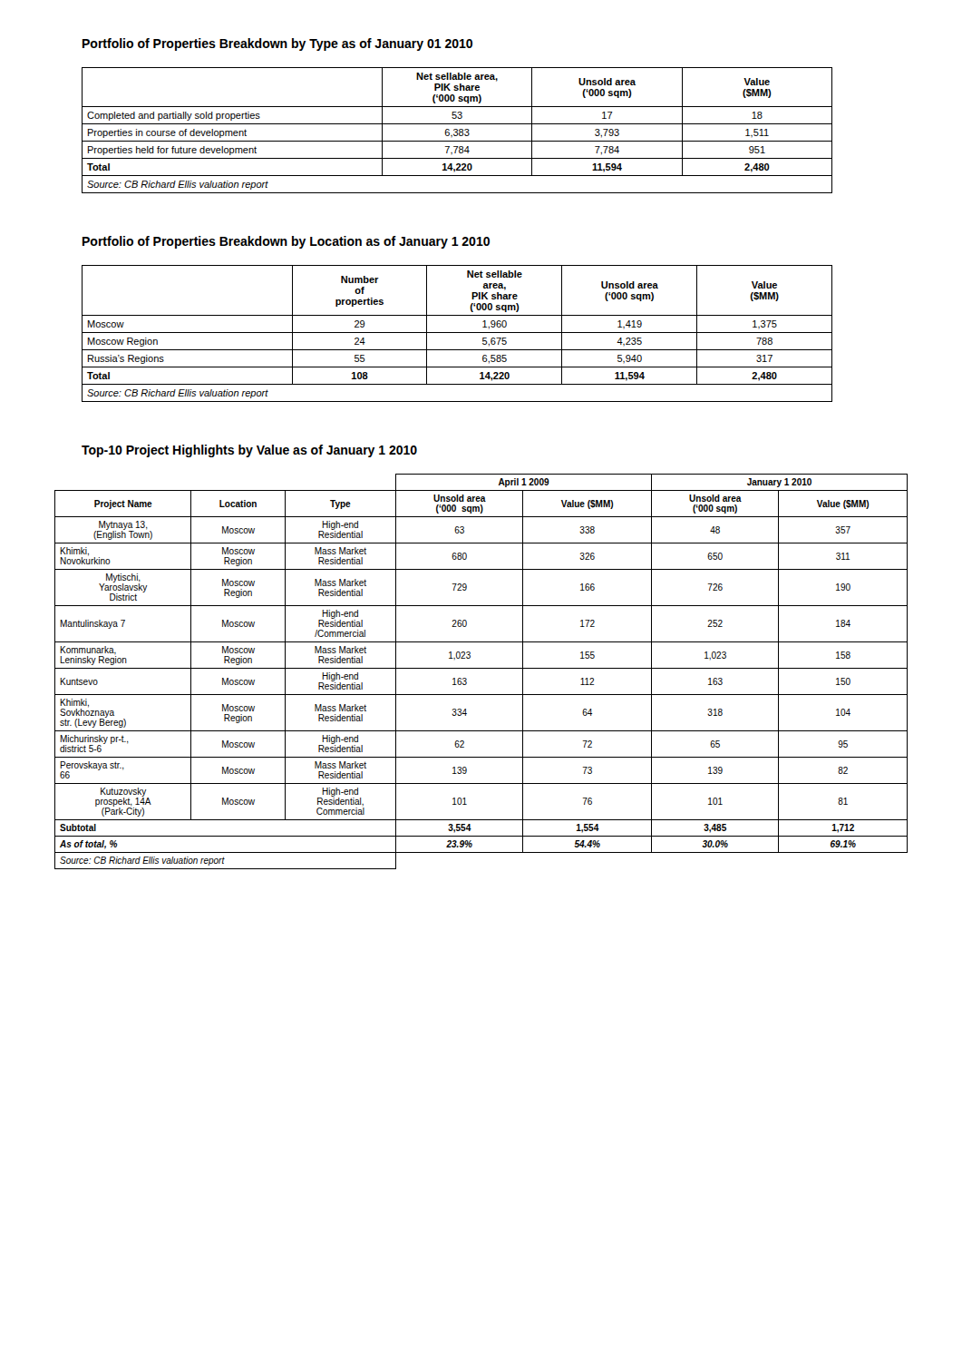Portfolio of Properties Breakdown by Type as of January 01 2010
| | Net sellable area, PIK share (‘000 sqm) | Unsold area (‘000 sqm) | Value ($MM) |
| --- | --- | --- | --- |
| Completed and partially sold properties | 53 | 17 | 18 |
| Properties in course of development | 6,383 | 3,793 | 1,511 |
| Properties held for future development | 7,784 | 7,784 | 951 |
| Total | 14,220 | 11,594 | 2,480 |
| Source: CB Richard Ellis valuation report |
Portfolio of Properties Breakdown by Location as of January 1 2010
| | Number of properties | Net sellable area, PIK share (‘000 sqm) | Unsold area (‘000 sqm) | Value ($MM) |
| --- | --- | --- | --- | --- |
| Moscow | 29 | 1,960 | 1,419 | 1,375 |
| Moscow Region | 24 | 5,675 | 4,235 | 788 |
| Russia’s Regions | 55 | 6,585 | 5,940 | 317 |
| Total | 108 | 14,220 | 11,594 | 2,480 |
| Source: CB Richard Ellis valuation report |
Top-10 Project Highlights by Value as of January 1 2010
| | | | April 1 2009 | January 1 2010 |
| --- | --- | --- | --- | --- |
| Project Name | Location | Type | Unsold area (‘000 sqm) | Value ($MM) | Unsold area (‘000 sqm) | Value ($MM) |
| Mytnaya 13, (English Town) | Moscow | High-end Residential | 63 | 338 | 48 | 357 |
| Khimki, Novokurkino | Moscow Region | Mass Market Residential | 680 | 326 | 650 | 311 |
| Mytischi, Yaroslavsky District | Moscow Region | Mass Market Residential | 729 | 166 | 726 | 190 |
| Mantulinskaya 7 | Moscow | High-end Residential /Commercial | 260 | 172 | 252 | 184 |
| Kommunarka, Leninsky Region | Moscow Region | Mass Market Residential | 1,023 | 155 | 1,023 | 158 |
| Kuntsevo | Moscow | High-end Residential | 163 | 112 | 163 | 150 |
| Khimki, Sovkhoznaya str. (Levy Bereg) | Moscow Region | Mass Market Residential | 334 | 64 | 318 | 104 |
| Michurinsky pr-t., district 5-6 | Moscow | High-end Residential | 62 | 72 | 65 | 95 |
| Perovskaya str., 66 | Moscow | Mass Market Residential | 139 | 73 | 139 | 82 |
| Kutuzovsky prospekt, 14A (Park-City) | Moscow | High-end Residential, Commercial | 101 | 76 | 101 | 81 |
| Subtotal | 3,554 | 1,554 | 3,485 | 1,712 |
| As of total, % | 23.9% | 54.4% | 30.0% | 69.1% |
| Source: CB Richard Ellis valuation report | | | | |